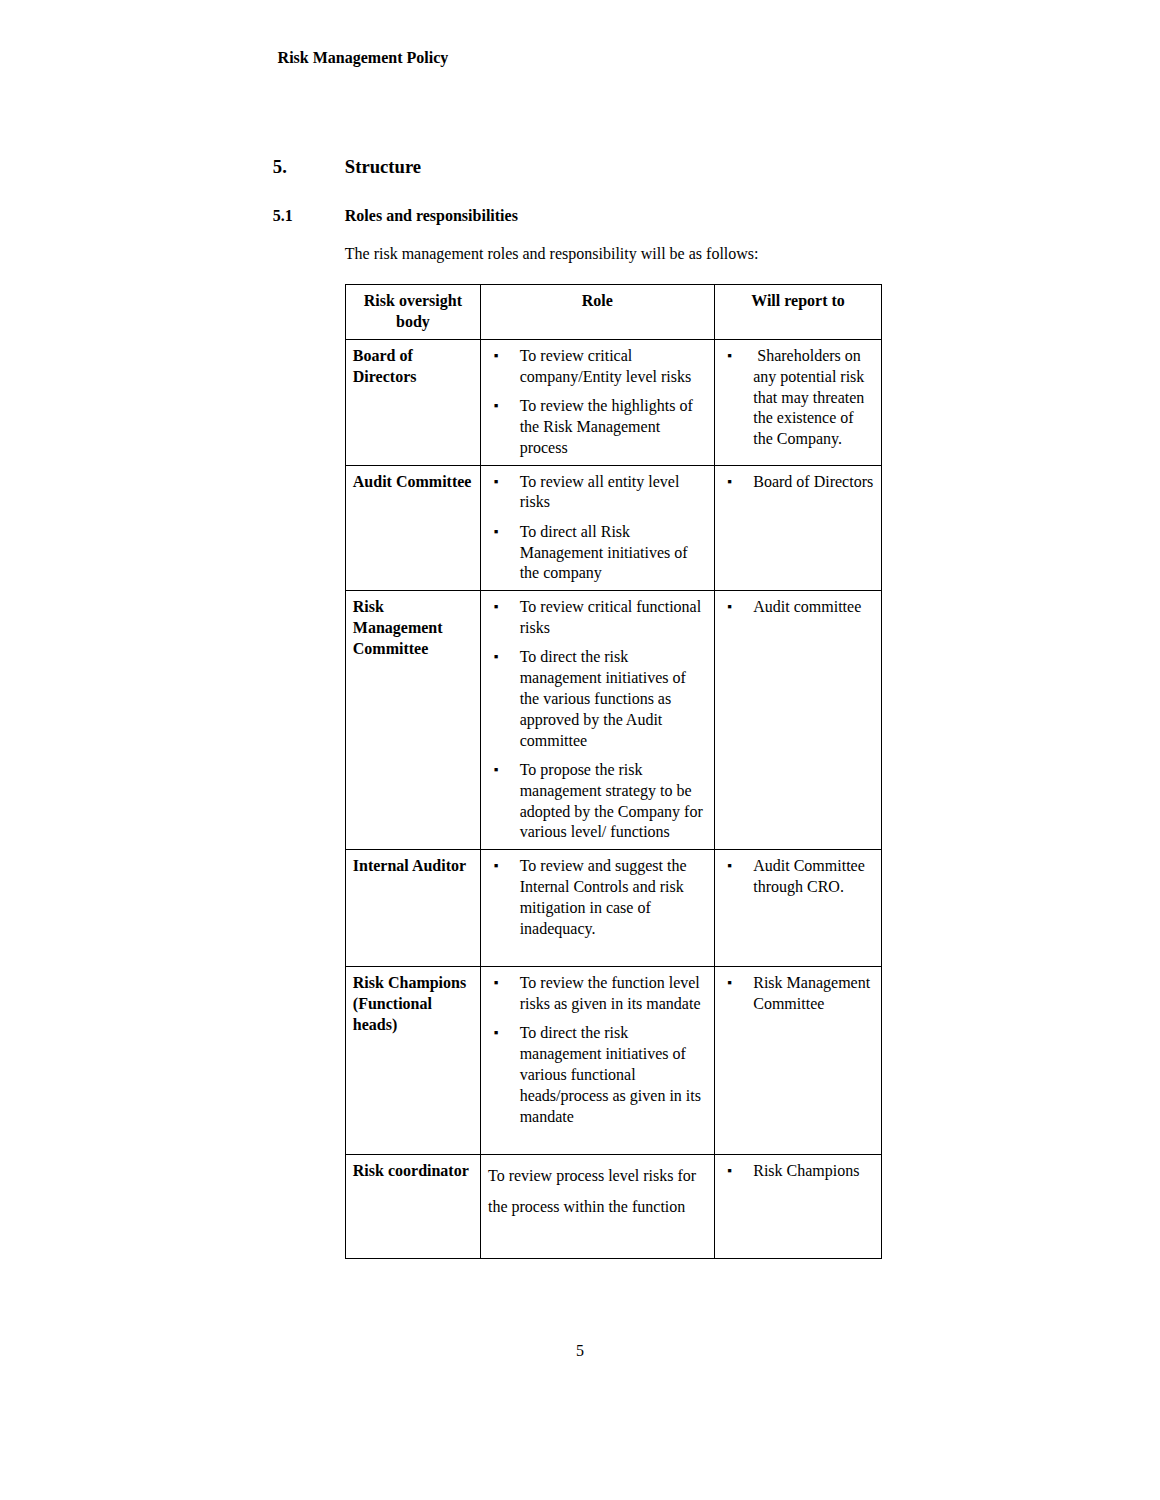Risk Management Policy
5.
Structure
5.1
Roles and responsibilities
The risk management roles and responsibility will be as follows:
| Risk oversight body | Role | Will report to |
| --- | --- | --- |
| Board of Directors | To review critical company/Entity level risks To review the highlights of the Risk Management process | Shareholders on any potential risk that may threaten the existence of the Company. |
| Audit Committee | To review all entity level risks To direct all Risk Management initiatives of the company | Board of Directors |
| Risk Management Committee | To review critical functional risks To direct the risk management initiatives of the various functions as approved by the Audit committee To propose the risk management strategy to be adopted by the Company for various level/ functions | Audit committee |
| Internal Auditor | To review and suggest the Internal Controls and risk mitigation in case of inadequacy. | Audit Committee through CRO. |
| Risk Champions (Functional heads) | To review the function level risks as given in its mandate To direct the risk management initiatives of various functional heads/process as given in its mandate | Risk Management Committee |
| Risk coordinator | To review process level risks for the process within the function | Risk Champions |
5